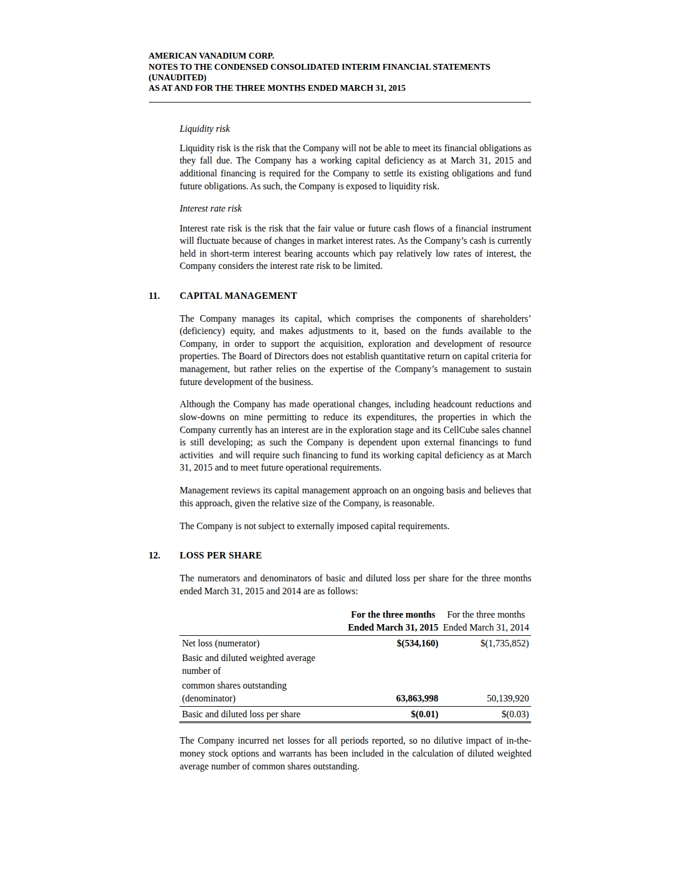American Vanadium Corp.
Notes to the Condensed Consolidated Interim Financial Statements (Unaudited)
As at and for the Three Months Ended March 31, 2015
Liquidity risk
Liquidity risk is the risk that the Company will not be able to meet its financial obligations as they fall due. The Company has a working capital deficiency as at March 31, 2015 and additional financing is required for the Company to settle its existing obligations and fund future obligations. As such, the Company is exposed to liquidity risk.
Interest rate risk
Interest rate risk is the risk that the fair value or future cash flows of a financial instrument will fluctuate because of changes in market interest rates. As the Company’s cash is currently held in short-term interest bearing accounts which pay relatively low rates of interest, the Company considers the interest rate risk to be limited.
11. Capital Management
The Company manages its capital, which comprises the components of shareholders’ (deficiency) equity, and makes adjustments to it, based on the funds available to the Company, in order to support the acquisition, exploration and development of resource properties. The Board of Directors does not establish quantitative return on capital criteria for management, but rather relies on the expertise of the Company’s management to sustain future development of the business.
Although the Company has made operational changes, including headcount reductions and slow-downs on mine permitting to reduce its expenditures, the properties in which the Company currently has an interest are in the exploration stage and its CellCube sales channel is still developing; as such the Company is dependent upon external financings to fund activities and will require such financing to fund its working capital deficiency as at March 31, 2015 and to meet future operational requirements.
Management reviews its capital management approach on an ongoing basis and believes that this approach, given the relative size of the Company, is reasonable.
The Company is not subject to externally imposed capital requirements.
12. Loss Per Share
The numerators and denominators of basic and diluted loss per share for the three months ended March 31, 2015 and 2014 are as follows:
| | For the three months Ended March 31, 2015 | For the three months Ended March 31, 2014 |
| --- | --- | --- |
| Net loss (numerator) | $(534,160) | $(1,735,852) |
| Basic and diluted weighted average number of | | |
| common shares outstanding (denominator) | 63,863,998 | 50,139,920 |
| Basic and diluted loss per share | $(0.01) | $(0.03) |
The Company incurred net losses for all periods reported, so no dilutive impact of in-the-money stock options and warrants has been included in the calculation of diluted weighted average number of common shares outstanding.